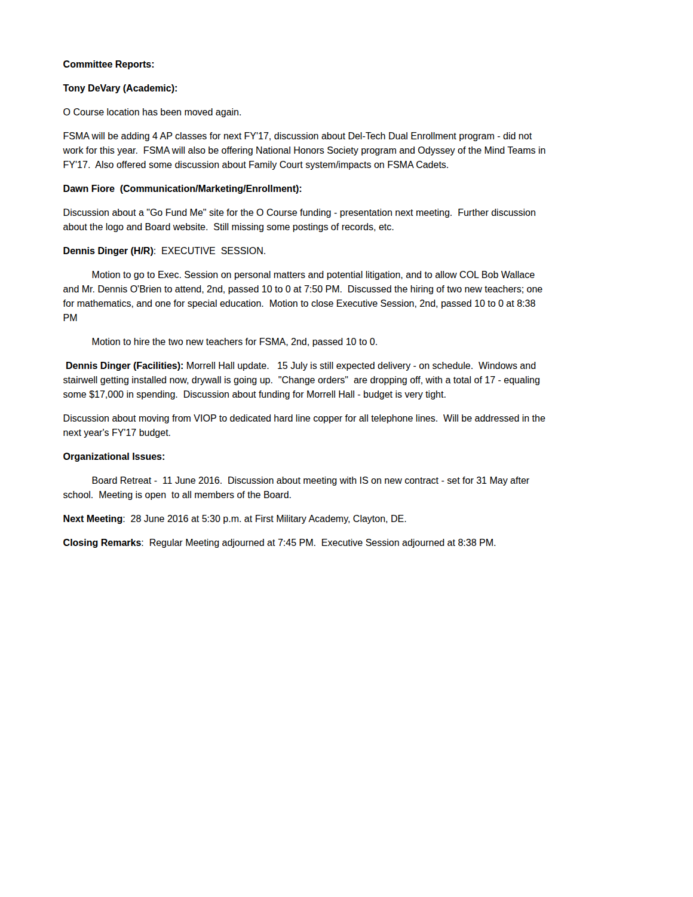Committee Reports:
Tony DeVary (Academic):
O Course location has been moved again.
FSMA will be adding 4 AP classes for next FY'17, discussion about Del-Tech Dual Enrollment program - did not work for this year. FSMA will also be offering National Honors Society program and Odyssey of the Mind Teams in FY'17. Also offered some discussion about Family Court system/impacts on FSMA Cadets.
Dawn Fiore (Communication/Marketing/Enrollment):
Discussion about a "Go Fund Me" site for the O Course funding - presentation next meeting. Further discussion about the logo and Board website. Still missing some postings of records, etc.
Dennis Dinger (H/R): EXECUTIVE SESSION.
Motion to go to Exec. Session on personal matters and potential litigation, and to allow COL Bob Wallace and Mr. Dennis O'Brien to attend, 2nd, passed 10 to 0 at 7:50 PM. Discussed the hiring of two new teachers; one for mathematics, and one for special education. Motion to close Executive Session, 2nd, passed 10 to 0 at 8:38 PM
Motion to hire the two new teachers for FSMA, 2nd, passed 10 to 0.
Dennis Dinger (Facilities): Morrell Hall update. 15 July is still expected delivery - on schedule. Windows and stairwell getting installed now, drywall is going up. "Change orders" are dropping off, with a total of 17 - equaling some $17,000 in spending. Discussion about funding for Morrell Hall - budget is very tight.
Discussion about moving from VIOP to dedicated hard line copper for all telephone lines. Will be addressed in the next year's FY'17 budget.
Organizational Issues:
Board Retreat - 11 June 2016. Discussion about meeting with IS on new contract - set for 31 May after school. Meeting is open to all members of the Board.
Next Meeting: 28 June 2016 at 5:30 p.m. at First Military Academy, Clayton, DE.
Closing Remarks: Regular Meeting adjourned at 7:45 PM. Executive Session adjourned at 8:38 PM.